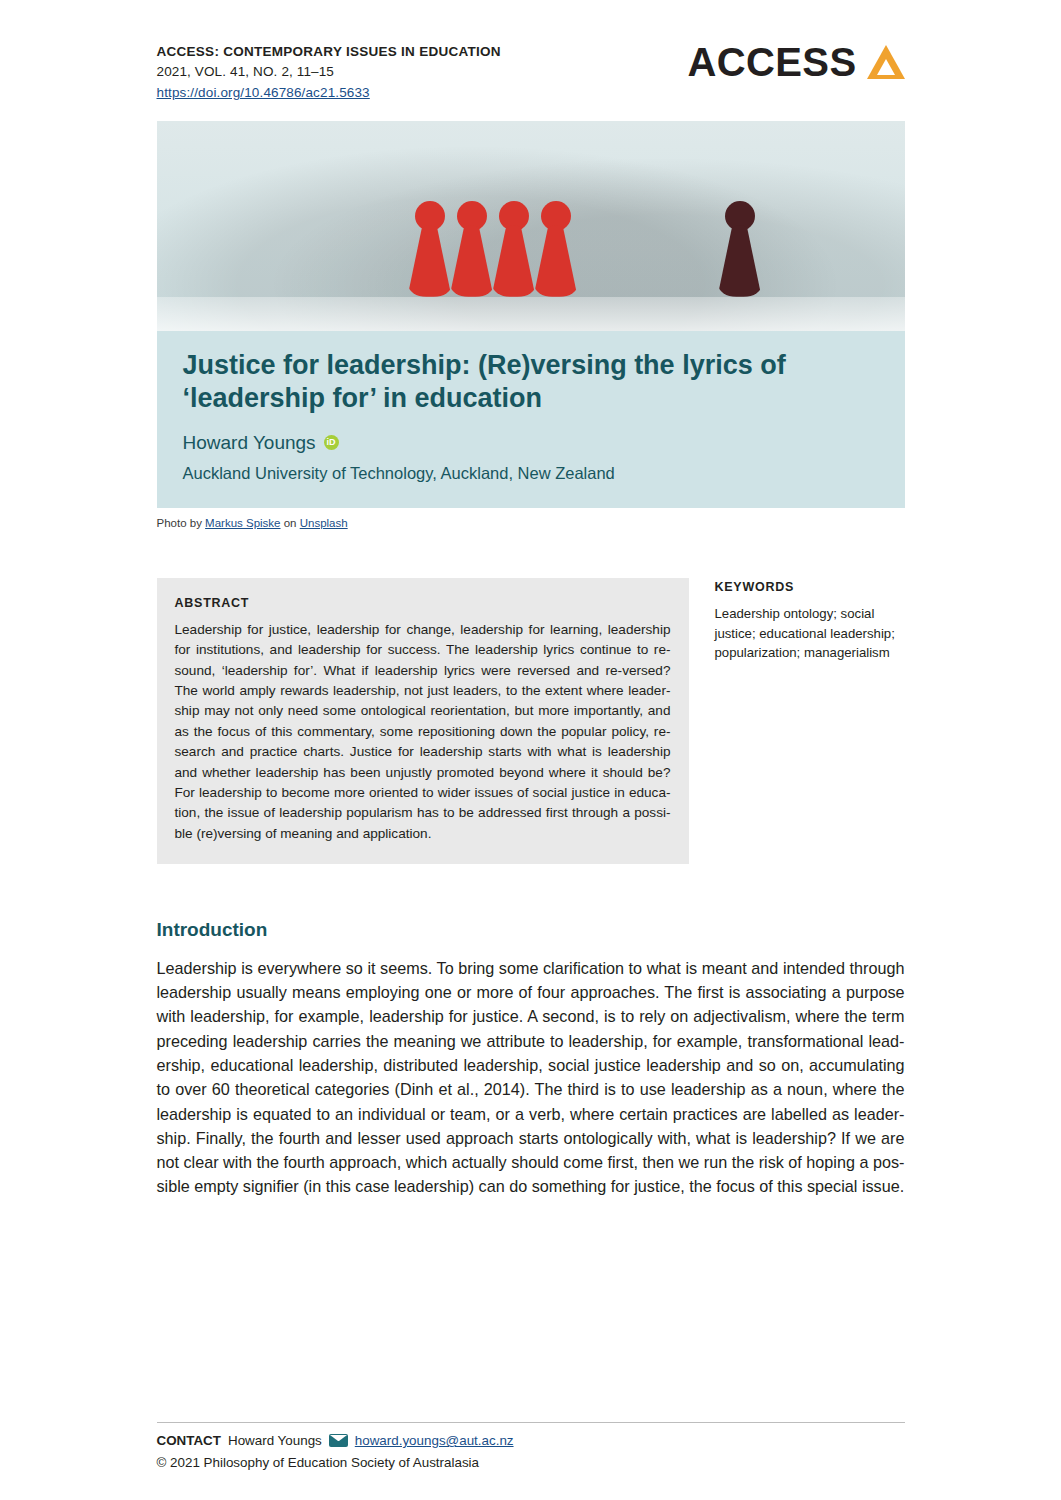ACCESS: CONTEMPORARY ISSUES IN EDUCATION
2021, VOL. 41, NO. 2, 11–15
https://doi.org/10.46786/ac21.5633
ACCESS
Justice for leadership: (Re)versing the lyrics of ‘leadership for’ in education
Howard Youngs
Auckland University of Technology, Auckland, New Zealand
Photo by Markus Spiske on Unsplash
Abstract
Leadership for justice, leadership for change, leadership for learning, leadership for institutions, and leadership for success. The leadership lyrics continue to resound, ‘leadership for’. What if leadership lyrics were reversed and re-versed? The world amply rewards leadership, not just leaders, to the extent where leadership may not only need some ontological reorientation, but more importantly, and as the focus of this commentary, some repositioning down the popular policy, research and practice charts. Justice for leadership starts with what is leadership and whether leadership has been unjustly promoted beyond where it should be? For leadership to become more oriented to wider issues of social justice in education, the issue of leadership popularism has to be addressed first through a possible (re)versing of meaning and application.
Keywords
Leadership ontology; social justice; educational leadership; popularization; managerialism
Introduction
Leadership is everywhere so it seems. To bring some clarification to what is meant and intended through leadership usually means employing one or more of four approaches. The first is associating a purpose with leadership, for example, leadership for justice. A second, is to rely on adjectivalism, where the term preceding leadership carries the meaning we attribute to leadership, for example, transformational leadership, educational leadership, distributed leadership, social justice leadership and so on, accumulating to over 60 theoretical categories (Dinh et al., 2014). The third is to use leadership as a noun, where the leadership is equated to an individual or team, or a verb, where certain practices are labelled as leadership. Finally, the fourth and lesser used approach starts ontologically with, what is leadership? If we are not clear with the fourth approach, which actually should come first, then we run the risk of hoping a possible empty signifier (in this case leadership) can do something for justice, the focus of this special issue.
CONTACT Howard Youngs howard.youngs@aut.ac.nz
© 2021 Philosophy of Education Society of Australasia